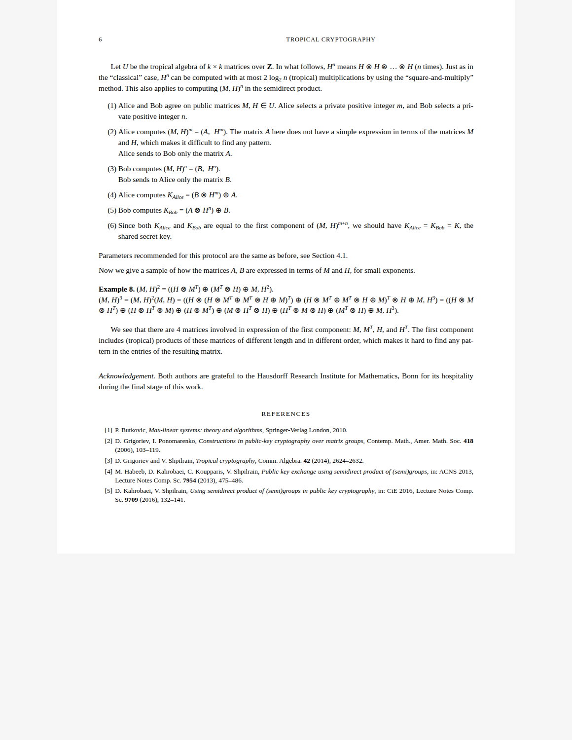6 TROPICAL CRYPTOGRAPHY
Let U be the tropical algebra of k × k matrices over Z. In what follows, Hn means H ⊗ H ⊗ … ⊗ H (n times). Just as in the “classical” case, Hn can be computed with at most 2 log2 n (tropical) multiplications by using the “square-and-multiply” method. This also applies to computing (M, H)n in the semidirect product.
(1) Alice and Bob agree on public matrices M, H ∈ U. Alice selects a private positive integer m, and Bob selects a private positive integer n.
(2) Alice computes (M, H)m = (A, Hm). The matrix A here does not have a simple expression in terms of the matrices M and H, which makes it difficult to find any pattern.
Alice sends to Bob only the matrix A.
(3) Bob computes (M, H)n = (B, Hn).
Bob sends to Alice only the matrix B.
(4) Alice computes KAlice = (B ⊗ Hm) ⊕ A.
(5) Bob computes KBob = (A ⊗ Hn) ⊕ B.
(6) Since both KAlice and KBob are equal to the first component of (M, H)m+n, we should have KAlice = KBob = K, the shared secret key.
Parameters recommended for this protocol are the same as before, see Section 4.1.
Now we give a sample of how the matrices A, B are expressed in terms of M and H, for small exponents.
Example 8. (M, H)2 = ((H ⊗ MT) ⊕ (MT ⊗ H) ⊕ M, H2). (M, H)3 = (M, H)2(M, H) = ((H ⊗ (H ⊗ MT ⊕ MT ⊗ H ⊕ M)T) ⊕ (H ⊗ MT ⊕ MT ⊗ H ⊕ M)T ⊗ H ⊕ M, H3) = ((H ⊗ M ⊗ HT) ⊕ (H ⊗ HT ⊗ M) ⊕ (H ⊗ MT) ⊕ (M ⊗ HT ⊗ H) ⊕ (HT ⊗ M ⊗ H) ⊕ (MT ⊗ H) ⊕ M, H3).
We see that there are 4 matrices involved in expression of the first component: M, MT, H, and HT. The first component includes (tropical) products of these matrices of different length and in different order, which makes it hard to find any pattern in the entries of the resulting matrix.
Acknowledgement. Both authors are grateful to the Hausdorff Research Institute for Mathematics, Bonn for its hospitality during the final stage of this work.
REFERENCES
[1] P. Butkovic, Max-linear systems: theory and algorithms, Springer-Verlag London, 2010.
[2] D. Grigoriev, I. Ponomarenko, Constructions in public-key cryptography over matrix groups, Contemp. Math., Amer. Math. Soc. 418 (2006), 103–119.
[3] D. Grigoriev and V. Shpilrain, Tropical cryptography, Comm. Algebra. 42 (2014), 2624–2632.
[4] M. Habeeb, D. Kahrobaei, C. Koupparis, V. Shpilrain, Public key exchange using semidirect product of (semi)groups, in: ACNS 2013, Lecture Notes Comp. Sc. 7954 (2013), 475–486.
[5] D. Kahrobaei, V. Shpilrain, Using semidirect product of (semi)groups in public key cryptography, in: CiE 2016, Lecture Notes Comp. Sc. 9709 (2016), 132–141.